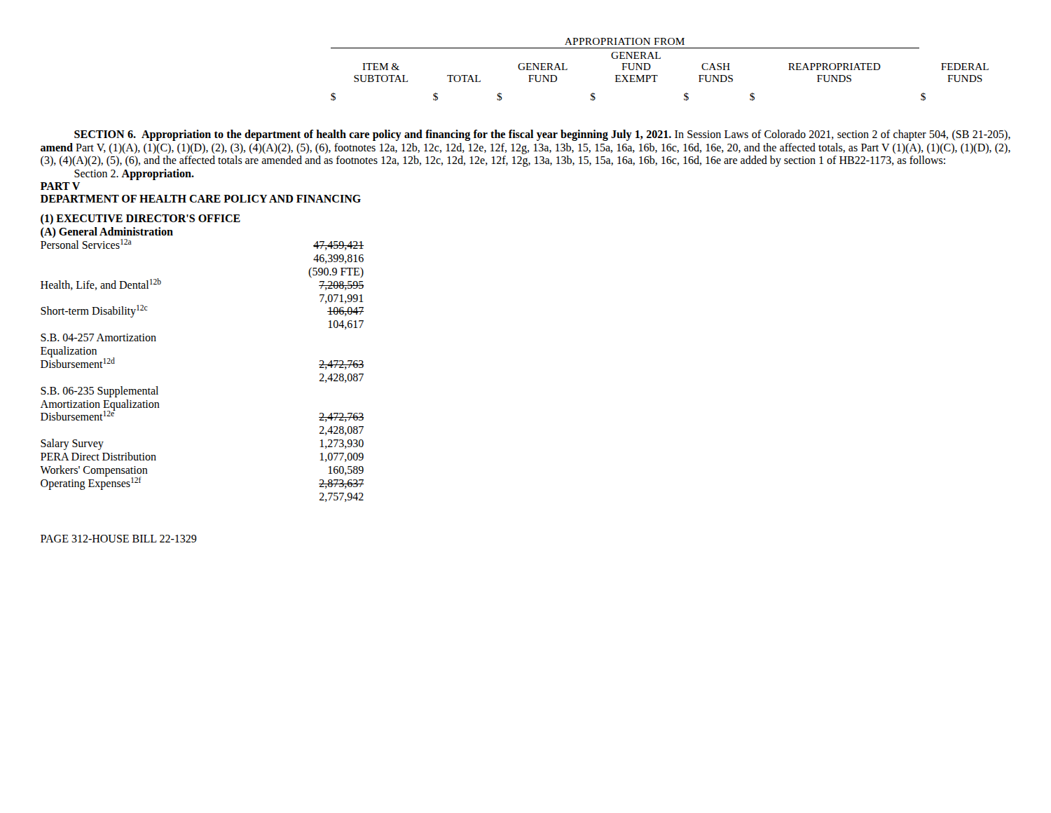| | APPROPRIATION FROM |
| | ITEM & SUBTOTAL | TOTAL | GENERAL FUND | GENERAL FUND EXEMPT | CASH FUNDS | REAPPROPRIATED FUNDS | FEDERAL FUNDS |
| | $ | $ | $ | $ | $ | $ | $ |
SECTION 6. Appropriation to the department of health care policy and financing for the fiscal year beginning July 1, 2021. In Session Laws of Colorado 2021, section 2 of chapter 504, (SB 21-205), amend Part V, (1)(A), (1)(C), (1)(D), (2), (3), (4)(A)(2), (5), (6), footnotes 12a, 12b, 12c, 12d, 12e, 12f, 12g, 13a, 13b, 15, 15a, 16a, 16b, 16c, 16d, 16e, 20, and the affected totals, as Part V (1)(A), (1)(C), (1)(D), (2), (3), (4)(A)(2), (5), (6), and the affected totals are amended and as footnotes 12a, 12b, 12c, 12d, 12e, 12f, 12g, 13a, 13b, 15, 15a, 16a, 16b, 16c, 16d, 16e are added by section 1 of HB22-1173, as follows:
Section 2. Appropriation.
PART V
DEPARTMENT OF HEALTH CARE POLICY AND FINANCING
| (1) EXECUTIVE DIRECTOR'S OFFICE |
| (A) General Administration |
| Personal Services 12a | 47,459,421 | | | | | | |
| | 46,399,816 | | | | | | |
| | (590.9 FTE) | | | | | | |
| Health, Life, and Dental 12b | 7,208,595 | | | | | | |
| | 7,071,991 | | | | | | |
| Short-term Disability 12c | 106,047 | | | | | | |
| | 104,617 | | | | | | |
| S.B. 04-257 Amortization | | | | | | | |
| Equalization | | | | | | | |
| Disbursement 12d | 2,472,763 | | | | | | |
| | 2,428,087 | | | | | | |
| S.B. 06-235 Supplemental | | | | | | | |
| Amortization Equalization | | | | | | | |
| Disbursement 12e | 2,472,763 | | | | | | |
| | 2,428,087 | | | | | | |
| Salary Survey | 1,273,930 | | | | | | |
| PERA Direct Distribution | 1,077,009 | | | | | | |
| Workers' Compensation | 160,589 | | | | | | |
| Operating Expenses 12f | 2,873,637 | | | | | | |
| | 2,757,942 | | | | | | |
PAGE 312-HOUSE BILL 22-1329